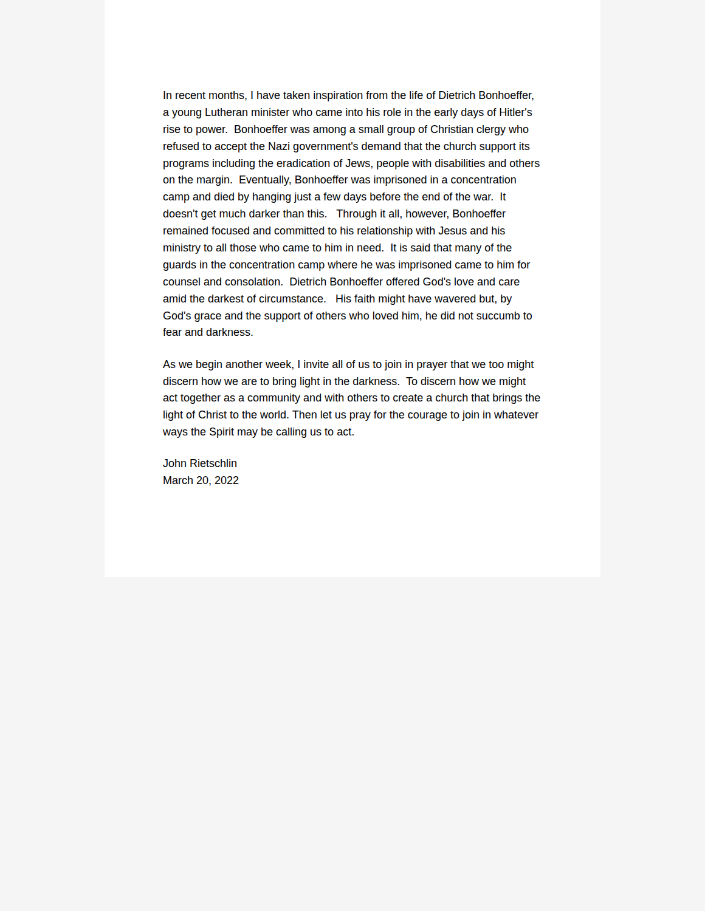In recent months, I have taken inspiration from the life of Dietrich Bonhoeffer, a young Lutheran minister who came into his role in the early days of Hitler's rise to power. Bonhoeffer was among a small group of Christian clergy who refused to accept the Nazi government's demand that the church support its programs including the eradication of Jews, people with disabilities and others on the margin. Eventually, Bonhoeffer was imprisoned in a concentration camp and died by hanging just a few days before the end of the war. It doesn't get much darker than this. Through it all, however, Bonhoeffer remained focused and committed to his relationship with Jesus and his ministry to all those who came to him in need. It is said that many of the guards in the concentration camp where he was imprisoned came to him for counsel and consolation. Dietrich Bonhoeffer offered God's love and care amid the darkest of circumstance. His faith might have wavered but, by God's grace and the support of others who loved him, he did not succumb to fear and darkness.
As we begin another week, I invite all of us to join in prayer that we too might discern how we are to bring light in the darkness. To discern how we might act together as a community and with others to create a church that brings the light of Christ to the world. Then let us pray for the courage to join in whatever ways the Spirit may be calling us to act.
John Rietschlin March 20, 2022